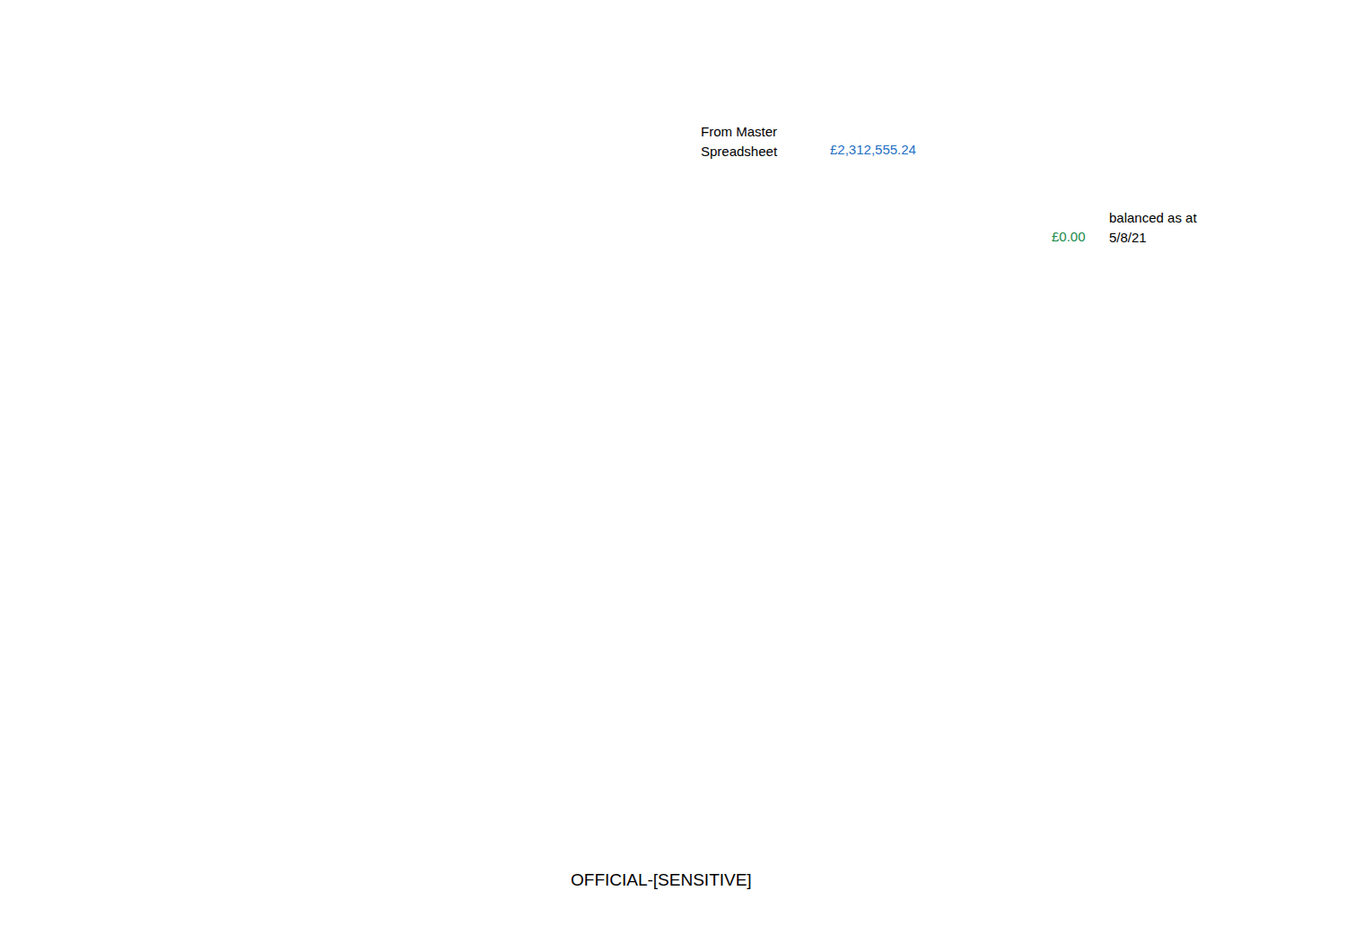From Master Spreadsheet
£2,312,555.24
£0.00
balanced as at 5/8/21
OFFICIAL-[SENSITIVE]